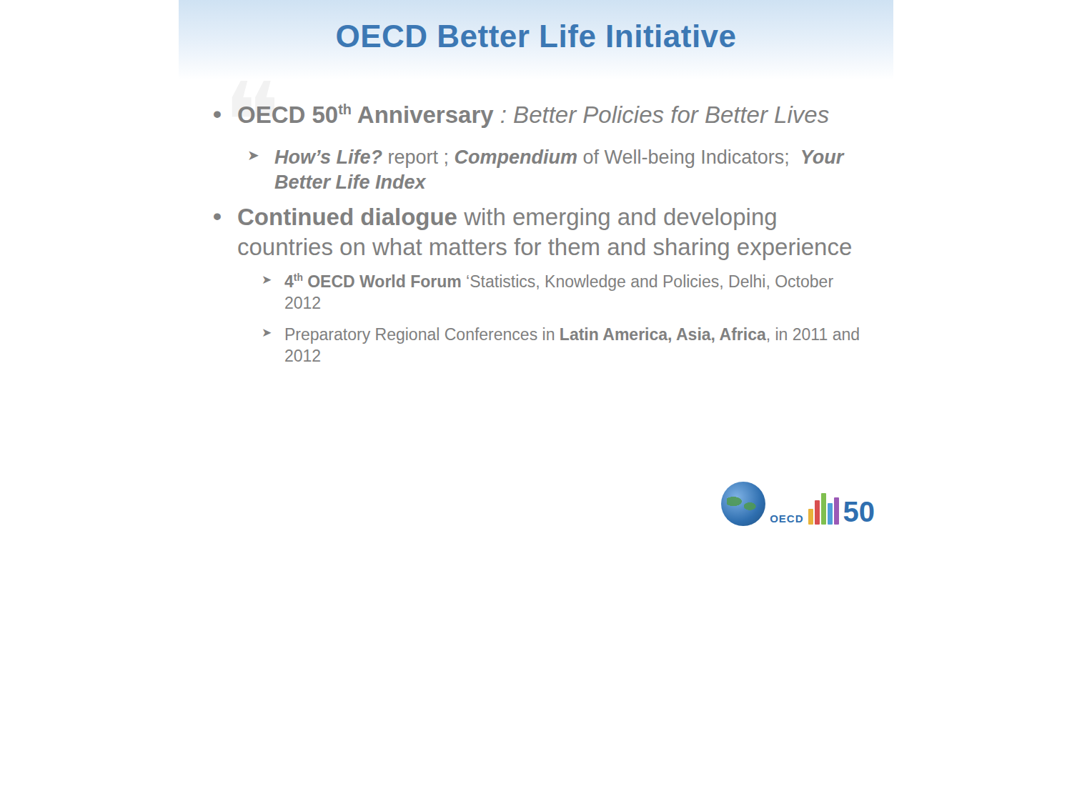OECD Better Life Initiative
❝
OECD 50th Anniversary : Better Policies for Better Lives
How’s Life? report ; Compendium of Well-being Indicators; Your Better Life Index
Continued dialogue with emerging and developing countries on what matters for them and sharing experience
4th OECD World Forum ‘Statistics, Knowledge and Policies, Delhi, October 2012
Preparatory Regional Conferences in Latin America, Asia, Africa, in 2011 and 2012
OECD
50